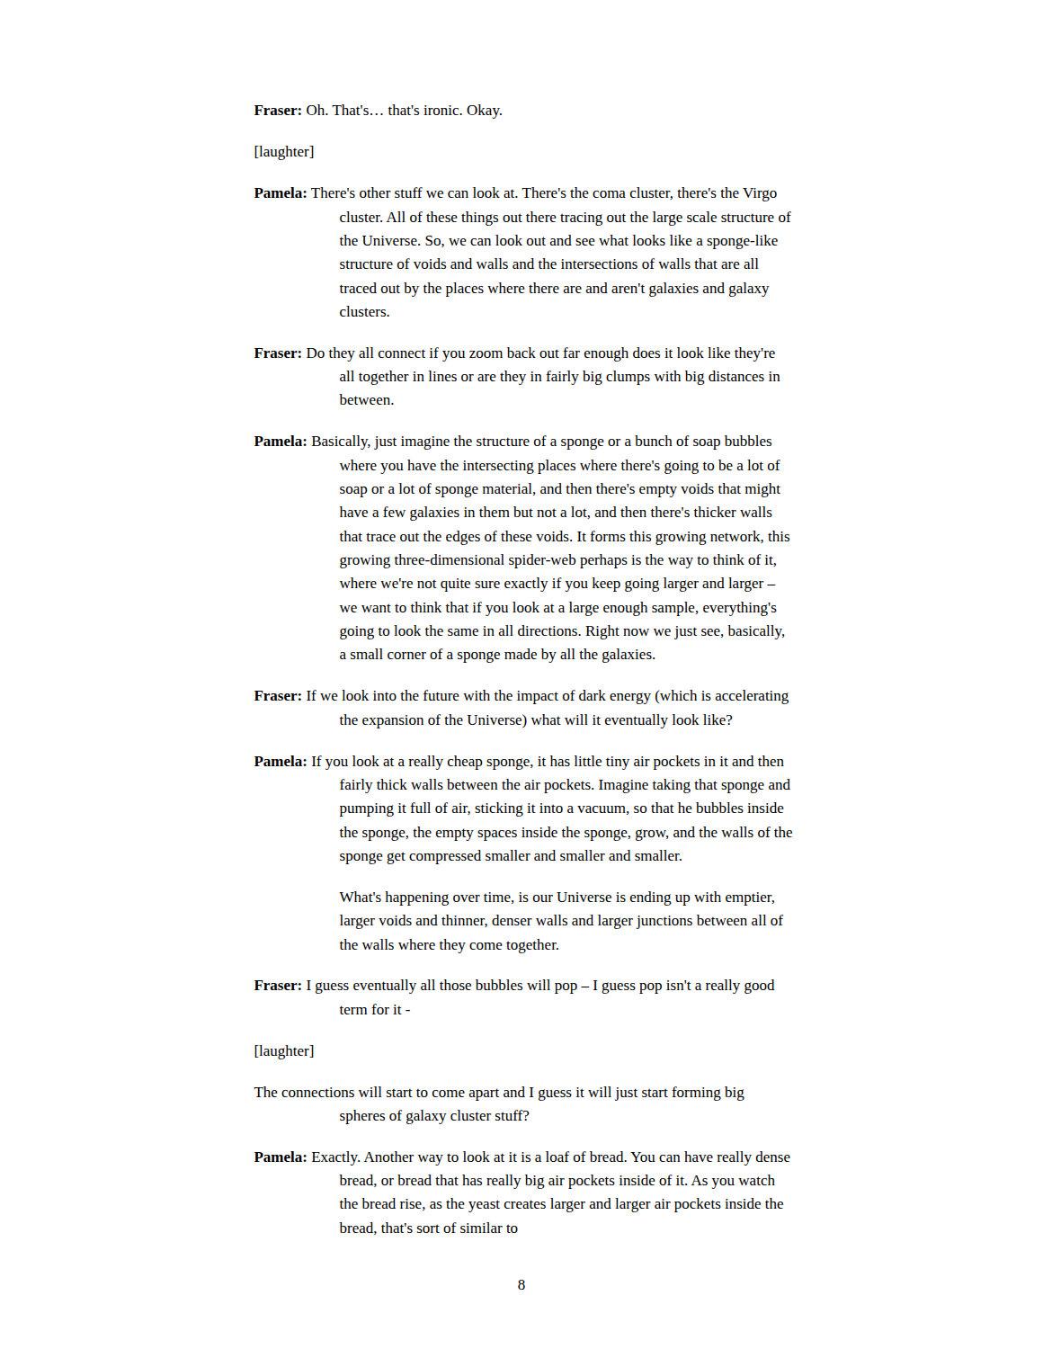Fraser: Oh. That's… that's ironic. Okay.
[laughter]
Pamela: There's other stuff we can look at. There's the coma cluster, there's the Virgo cluster. All of these things out there tracing out the large scale structure of the Universe. So, we can look out and see what looks like a sponge-like structure of voids and walls and the intersections of walls that are all traced out by the places where there are and aren't galaxies and galaxy clusters.
Fraser: Do they all connect if you zoom back out far enough does it look like they're all together in lines or are they in fairly big clumps with big distances in between.
Pamela: Basically, just imagine the structure of a sponge or a bunch of soap bubbles where you have the intersecting places where there's going to be a lot of soap or a lot of sponge material, and then there's empty voids that might have a few galaxies in them but not a lot, and then there's thicker walls that trace out the edges of these voids. It forms this growing network, this growing three-dimensional spider-web perhaps is the way to think of it, where we're not quite sure exactly if you keep going larger and larger – we want to think that if you look at a large enough sample, everything's going to look the same in all directions. Right now we just see, basically, a small corner of a sponge made by all the galaxies.
Fraser: If we look into the future with the impact of dark energy (which is accelerating the expansion of the Universe) what will it eventually look like?
Pamela: If you look at a really cheap sponge, it has little tiny air pockets in it and then fairly thick walls between the air pockets. Imagine taking that sponge and pumping it full of air, sticking it into a vacuum, so that he bubbles inside the sponge, the empty spaces inside the sponge, grow, and the walls of the sponge get compressed smaller and smaller and smaller. What's happening over time, is our Universe is ending up with emptier, larger voids and thinner, denser walls and larger junctions between all of the walls where they come together.
Fraser: I guess eventually all those bubbles will pop – I guess pop isn't a really good term for it -
[laughter]
The connections will start to come apart and I guess it will just start forming big spheres of galaxy cluster stuff?
Pamela: Exactly. Another way to look at it is a loaf of bread. You can have really dense bread, or bread that has really big air pockets inside of it. As you watch the bread rise, as the yeast creates larger and larger air pockets inside the bread, that's sort of similar to
8